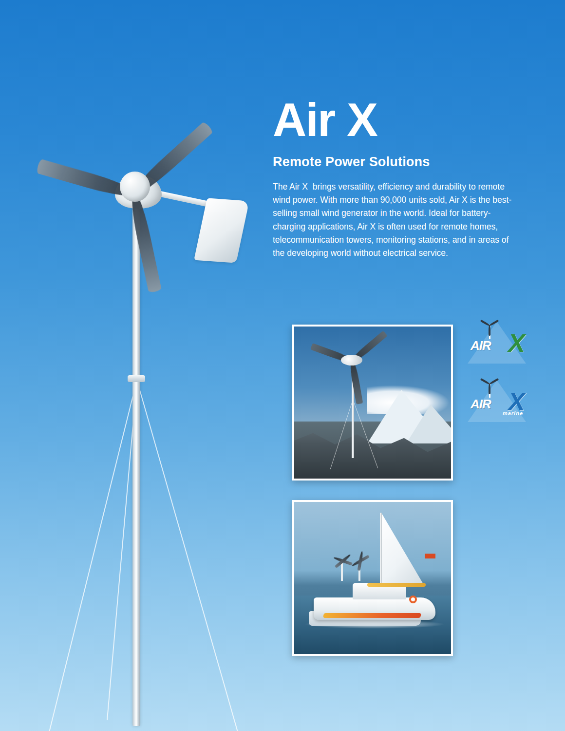Air X
Remote Power Solutions
The Air X brings versatility, efficiency and durability to remote wind power. With more than 90,000 units sold, Air X is the best-selling small wind generator in the world. Ideal for battery-charging applications, Air X is often used for remote homes, telecommunication towers, monitoring stations, and in areas of the developing world without electrical service.
AIR
X
AIR
X
marine